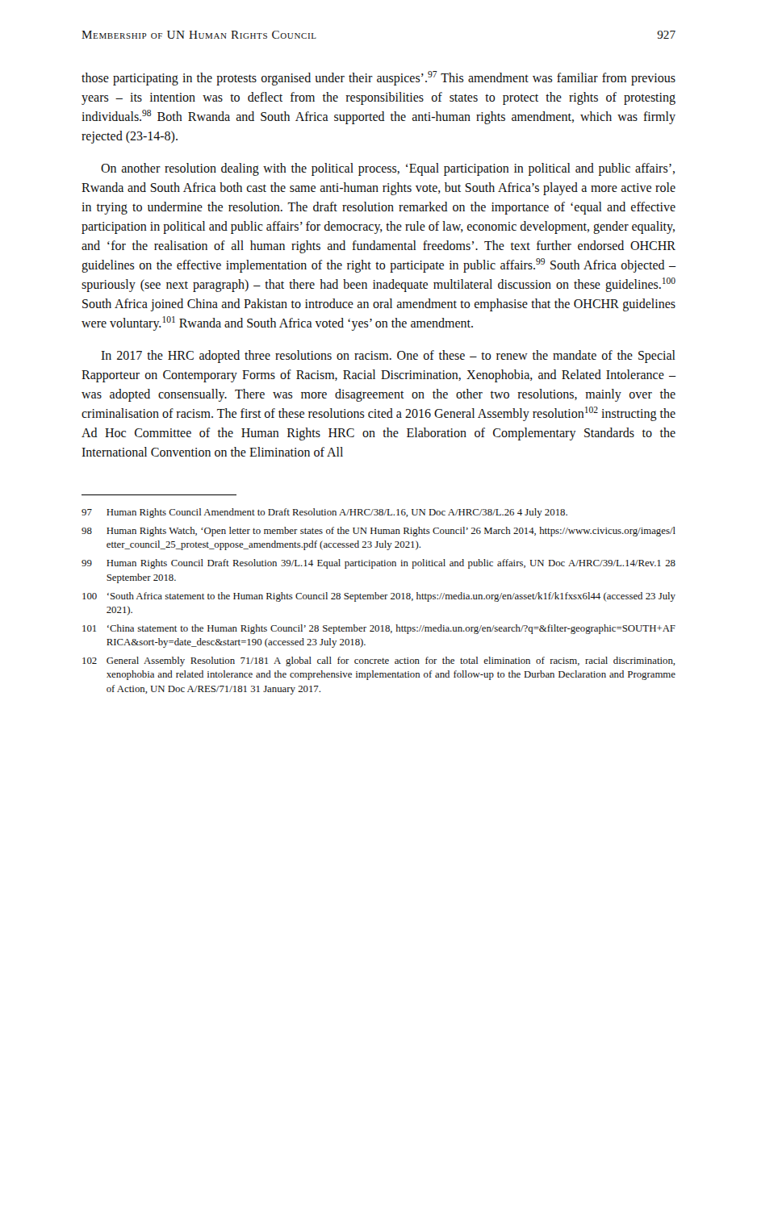Membership of UN Human Rights Council 927
those participating in the protests organised under their auspices’.97 This amendment was familiar from previous years – its intention was to deflect from the responsibilities of states to protect the rights of protesting individuals.98 Both Rwanda and South Africa supported the anti-human rights amendment, which was firmly rejected (23-14-8).
On another resolution dealing with the political process, ‘Equal participation in political and public affairs’, Rwanda and South Africa both cast the same anti-human rights vote, but South Africa’s played a more active role in trying to undermine the resolution. The draft resolution remarked on the importance of ‘equal and effective participation in political and public affairs’ for democracy, the rule of law, economic development, gender equality, and ‘for the realisation of all human rights and fundamental freedoms’. The text further endorsed OHCHR guidelines on the effective implementation of the right to participate in public affairs.99 South Africa objected – spuriously (see next paragraph) – that there had been inadequate multilateral discussion on these guidelines.100 South Africa joined China and Pakistan to introduce an oral amendment to emphasise that the OHCHR guidelines were voluntary.101 Rwanda and South Africa voted ‘yes’ on the amendment.
In 2017 the HRC adopted three resolutions on racism. One of these – to renew the mandate of the Special Rapporteur on Contemporary Forms of Racism, Racial Discrimination, Xenophobia, and Related Intolerance – was adopted consensually. There was more disagreement on the other two resolutions, mainly over the criminalisation of racism. The first of these resolutions cited a 2016 General Assembly resolution102 instructing the Ad Hoc Committee of the Human Rights HRC on the Elaboration of Complementary Standards to the International Convention on the Elimination of All
97 Human Rights Council Amendment to Draft Resolution A/HRC/38/L.16, UN Doc A/HRC/38/L.26 4 July 2018.
98 Human Rights Watch, ‘Open letter to member states of the UN Human Rights Council’ 26 March 2014, https://www.civicus.org/images/letter_council_25_protest_oppose_amendments.pdf (accessed 23 July 2021).
99 Human Rights Council Draft Resolution 39/L.14 Equal participation in political and public affairs, UN Doc A/HRC/39/L.14/Rev.1 28 September 2018.
100‘South Africa statement to the Human Rights Council 28 September 2018, https://media.un.org/en/asset/k1f/k1fxsx6l44 (accessed 23 July 2021).
101‘China statement to the Human Rights Council’ 28 September 2018, https://media.un.org/en/search/?q=&filter-geographic=SOUTH+AFRICA&sort-by=date_desc&start=190 (accessed 23 July 2018).
102 General Assembly Resolution 71/181 A global call for concrete action for the total elimination of racism, racial discrimination, xenophobia and related intolerance and the comprehensive implementation of and follow-up to the Durban Declaration and Programme of Action, UN Doc A/RES/71/181 31 January 2017.